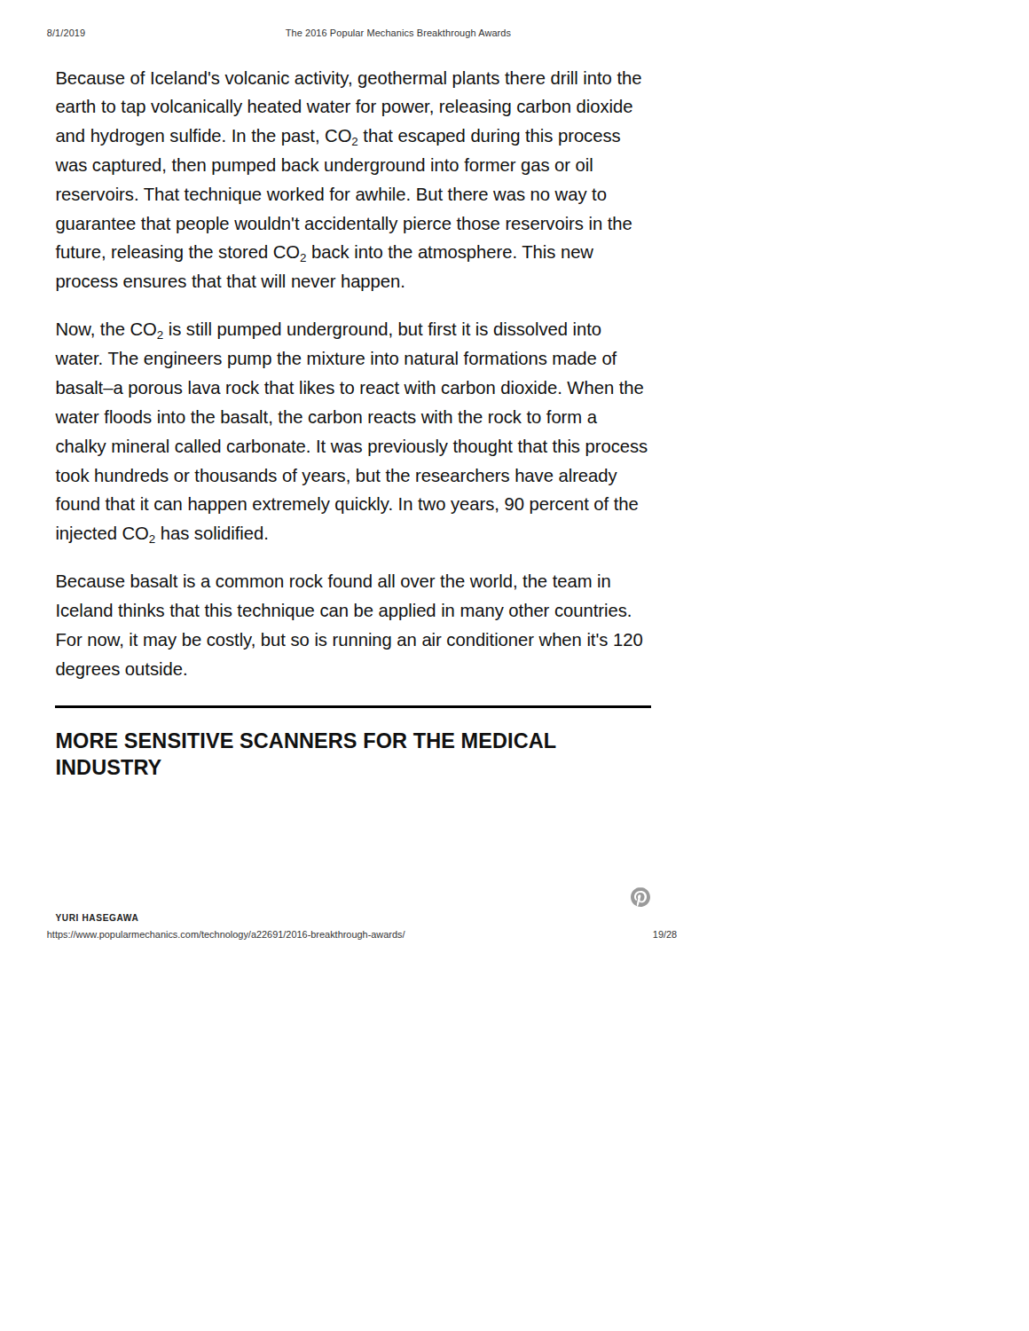8/1/2019 The 2016 Popular Mechanics Breakthrough Awards
Because of Iceland's volcanic activity, geothermal plants there drill into the earth to tap volcanically heated water for power, releasing carbon dioxide and hydrogen sulfide. In the past, CO2 that escaped during this process was captured, then pumped back underground into former gas or oil reservoirs. That technique worked for awhile. But there was no way to guarantee that people wouldn't accidentally pierce those reservoirs in the future, releasing the stored CO2 back into the atmosphere. This new process ensures that that will never happen.
Now, the CO2 is still pumped underground, but first it is dissolved into water. The engineers pump the mixture into natural formations made of basalt–a porous lava rock that likes to react with carbon dioxide. When the water floods into the basalt, the carbon reacts with the rock to form a chalky mineral called carbonate. It was previously thought that this process took hundreds or thousands of years, but the researchers have already found that it can happen extremely quickly. In two years, 90 percent of the injected CO2 has solidified.
Because basalt is a common rock found all over the world, the team in Iceland thinks that this technique can be applied in many other countries. For now, it may be costly, but so is running an air conditioner when it's 120 degrees outside.
More Sensitive Scanners for the Medical Industry
YURI HASEGAWA
https://www.popularmechanics.com/technology/a22691/2016-breakthrough-awards/ 19/28